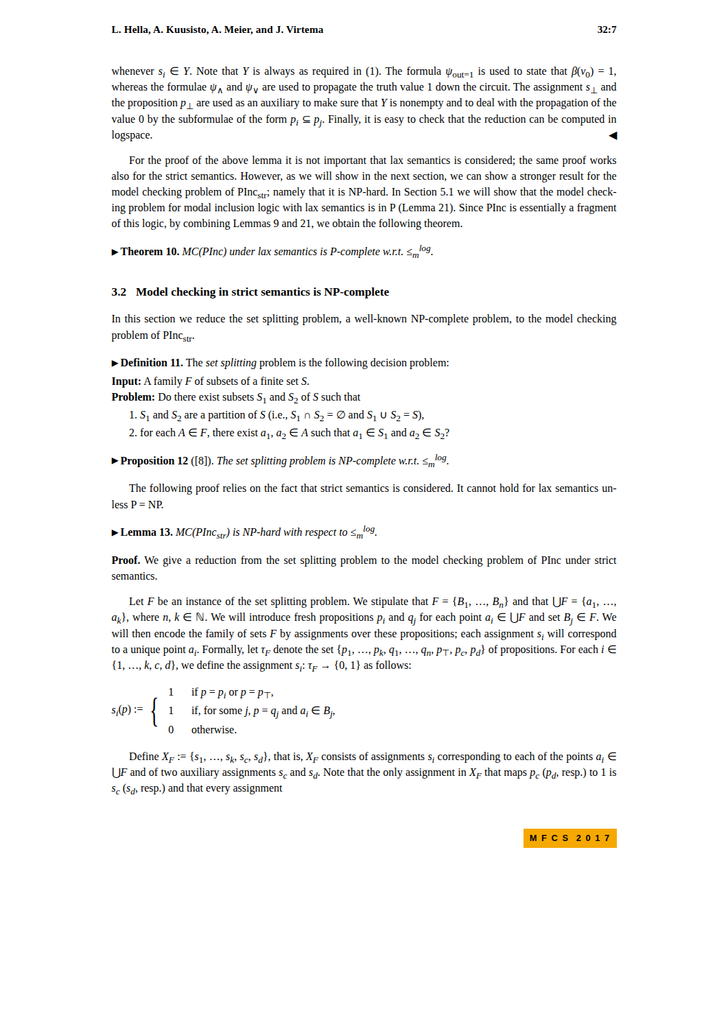L. Hella, A. Kuusisto, A. Meier, and J. Virtema 32:7
whenever si ∈ Y. Note that Y is always as required in (1). The formula ψout=1 is used to state that β(v0) = 1, whereas the formulae ψ∧ and ψ∨ are used to propagate the truth value 1 down the circuit. The assignment s⊥ and the proposition p⊥ are used as an auxiliary to make sure that Y is nonempty and to deal with the propagation of the value 0 by the subformulae of the form pi ⊆ pj. Finally, it is easy to check that the reduction can be computed in logspace.
For the proof of the above lemma it is not important that lax semantics is considered; the same proof works also for the strict semantics. However, as we will show in the next section, we can show a stronger result for the model checking problem of PIncstr; namely that it is NP-hard. In Section 5.1 we will show that the model checking problem for modal inclusion logic with lax semantics is in P (Lemma 21). Since PInc is essentially a fragment of this logic, by combining Lemmas 9 and 21, we obtain the following theorem.
Theorem 10. MC(PInc) under lax semantics is P-complete w.r.t. ≤mlog.
3.2 Model checking in strict semantics is NP-complete
In this section we reduce the set splitting problem, a well-known NP-complete problem, to the model checking problem of PIncstr.
Definition 11. The set splitting problem is the following decision problem:
Input: A family F of subsets of a finite set S.
Problem: Do there exist subsets S1 and S2 of S such that
S1 and S2 are a partition of S (i.e., S1 ∩ S2 = ∅ and S1 ∪ S2 = S),
for each A ∈ F, there exist a1, a2 ∈ A such that a1 ∈ S1 and a2 ∈ S2?
Proposition 12 ([8]). The set splitting problem is NP-complete w.r.t. ≤mlog.
The following proof relies on the fact that strict semantics is considered. It cannot hold for lax semantics unless P = NP.
Lemma 13. MC(PIncstr) is NP-hard with respect to ≤mlog.
Proof. We give a reduction from the set splitting problem to the model checking problem of PInc under strict semantics.
Let F be an instance of the set splitting problem. We stipulate that F = {B1, …, Bn} and that ⋃F = {a1, …, ak}, where n, k ∈ ℕ. We will introduce fresh propositions pi and qj for each point ai ∈ ⋃F and set Bj ∈ F. We will then encode the family of sets F by assignments over these propositions; each assignment si will correspond to a unique point ai. Formally, let τF denote the set {p1, …, pk, q1, …, qn, p⊤, pc, pd} of propositions. For each i ∈ {1, …, k, c, d}, we define the assignment si: τF → {0, 1} as follows:
si(p) := { 1 if p = pi or p = p⊤, 1 if, for some j, p = qj and ai ∈ Bj, 0 otherwise.
Define XF := {s1, …, sk, sc, sd}, that is, XF consists of assignments si corresponding to each of the points ai ∈ ⋃F and of two auxiliary assignments sc and sd. Note that the only assignment in XF that maps pc (pd, resp.) to 1 is sc (sd, resp.) and that every assignment
M F C S 2 0 1 7